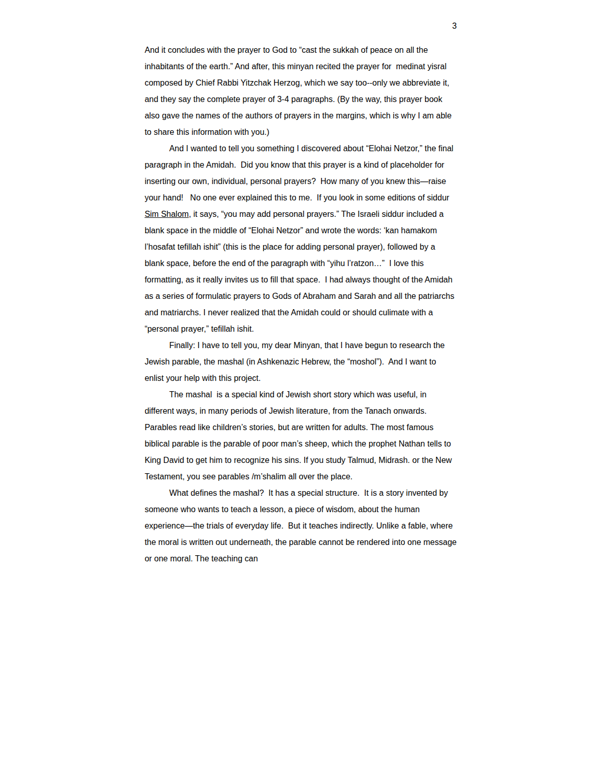3
And it concludes with the prayer to God to “cast the sukkah of peace on all the inhabitants of the earth.” And after, this minyan recited the prayer for medinat yisral composed by Chief Rabbi Yitzchak Herzog, which we say too--only we abbreviate it, and they say the complete prayer of 3-4 paragraphs. (By the way, this prayer book also gave the names of the authors of prayers in the margins, which is why I am able to share this information with you.)
And I wanted to tell you something I discovered about “Elohai Netzor,” the final paragraph in the Amidah. Did you know that this prayer is a kind of placeholder for inserting our own, individual, personal prayers? How many of you knew this—raise your hand! No one ever explained this to me. If you look in some editions of siddur Sim Shalom, it says, “you may add personal prayers.” The Israeli siddur included a blank space in the middle of “Elohai Netzor” and wrote the words: ‘kan hamakom l’hosafat tefillah ishit” (this is the place for adding personal prayer), followed by a blank space, before the end of the paragraph with “yihu l’ratzon…” I love this formatting, as it really invites us to fill that space. I had always thought of the Amidah as a series of formulatic prayers to Gods of Abraham and Sarah and all the patriarchs and matriarchs. I never realized that the Amidah could or should culimate with a “personal prayer,” tefillah ishit.
Finally: I have to tell you, my dear Minyan, that I have begun to research the Jewish parable, the mashal (in Ashkenazic Hebrew, the “moshol”). And I want to enlist your help with this project.
The mashal is a special kind of Jewish short story which was useful, in different ways, in many periods of Jewish literature, from the Tanach onwards. Parables read like children’s stories, but are written for adults. The most famous biblical parable is the parable of poor man’s sheep, which the prophet Nathan tells to King David to get him to recognize his sins. If you study Talmud, Midrash. or the New Testament, you see parables /m’shalim all over the place.
What defines the mashal? It has a special structure. It is a story invented by someone who wants to teach a lesson, a piece of wisdom, about the human experience—the trials of everyday life. But it teaches indirectly. Unlike a fable, where the moral is written out underneath, the parable cannot be rendered into one message or one moral. The teaching can